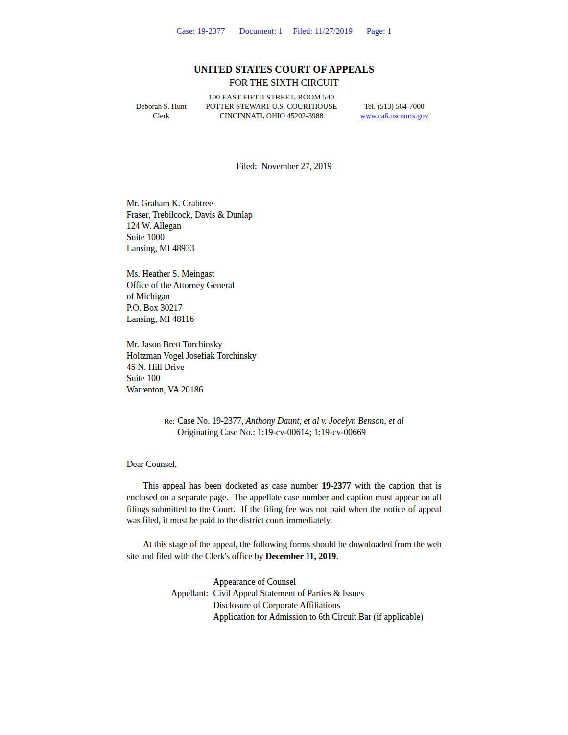Case: 19-2377 Document: 1 Filed: 11/27/2019 Page: 1
UNITED STATES COURT OF APPEALS
FOR THE SIXTH CIRCUIT
| | 100 EAST FIFTH STREET, ROOM 540 | |
| Deborah S. Hunt | POTTER STEWART U.S. COURTHOUSE | Tel. (513) 564-7000 |
| Clerk | CINCINNATI, OHIO 45202-3988 | www.ca6.uscourts.gov |
Filed: November 27, 2019
Mr. Graham K. Crabtree
Fraser, Trebilcock, Davis & Dunlap
124 W. Allegan
Suite 1000
Lansing, MI 48933
Ms. Heather S. Meingast
Office of the Attorney General
of Michigan
P.O. Box 30217
Lansing, MI 48116
Mr. Jason Brett Torchinsky
Holtzman Vogel Josefiak Torchinsky
45 N. Hill Drive
Suite 100
Warrenton, VA 20186
Re:
Case No. 19-2377, Anthony Daunt, et al v. Jocelyn Benson, et al
Originating Case No.: 1:19-cv-00614; 1:19-cv-00669
Dear Counsel,
This appeal has been docketed as case number 19-2377 with the caption that is enclosed on a separate page. The appellate case number and caption must appear on all filings submitted to the Court. If the filing fee was not paid when the notice of appeal was filed, it must be paid to the district court immediately.
At this stage of the appeal, the following forms should be downloaded from the web site and filed with the Clerk's office by December 11, 2019.
| | Appearance of Counsel |
| Appellant: | Civil Appeal Statement of Parties & Issues |
| | Disclosure of Corporate Affiliations |
| | Application for Admission to 6th Circuit Bar (if applicable) |